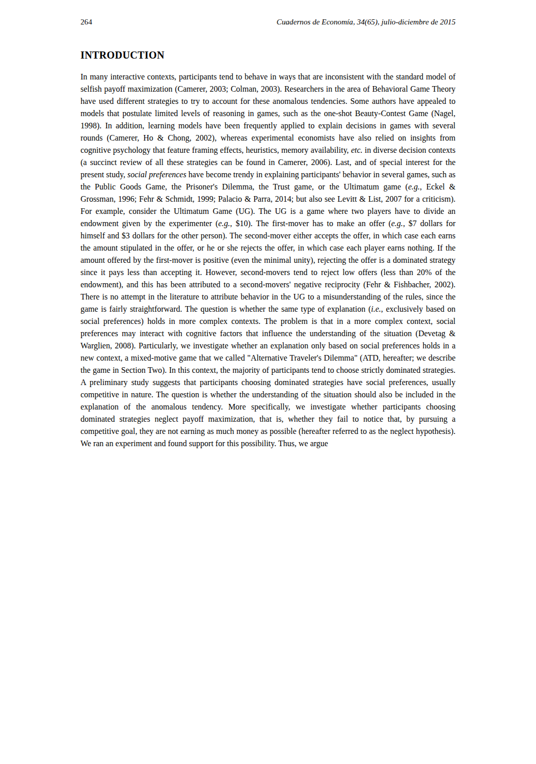264 Cuadernos de Economía, 34(65), julio-diciembre de 2015
INTRODUCTION
In many interactive contexts, participants tend to behave in ways that are inconsistent with the standard model of selfish payoff maximization (Camerer, 2003; Colman, 2003). Researchers in the area of Behavioral Game Theory have used different strategies to try to account for these anomalous tendencies. Some authors have appealed to models that postulate limited levels of reasoning in games, such as the one-shot Beauty-Contest Game (Nagel, 1998). In addition, learning models have been frequently applied to explain decisions in games with several rounds (Camerer, Ho & Chong, 2002), whereas experimental economists have also relied on insights from cognitive psychology that feature framing effects, heuristics, memory availability, etc. in diverse decision contexts (a succinct review of all these strategies can be found in Camerer, 2006). Last, and of special interest for the present study, social preferences have become trendy in explaining participants' behavior in several games, such as the Public Goods Game, the Prisoner's Dilemma, the Trust game, or the Ultimatum game (e.g., Eckel & Grossman, 1996; Fehr & Schmidt, 1999; Palacio & Parra, 2014; but also see Levitt & List, 2007 for a criticism). For example, consider the Ultimatum Game (UG). The UG is a game where two players have to divide an endowment given by the experimenter (e.g., $10). The first-mover has to make an offer (e.g., $7 dollars for himself and $3 dollars for the other person). The second-mover either accepts the offer, in which case each earns the amount stipulated in the offer, or he or she rejects the offer, in which case each player earns nothing. If the amount offered by the first-mover is positive (even the minimal unity), rejecting the offer is a dominated strategy since it pays less than accepting it. However, second-movers tend to reject low offers (less than 20% of the endowment), and this has been attributed to a second-movers' negative reciprocity (Fehr & Fishbacher, 2002). There is no attempt in the literature to attribute behavior in the UG to a misunderstanding of the rules, since the game is fairly straightforward. The question is whether the same type of explanation (i.e., exclusively based on social preferences) holds in more complex contexts. The problem is that in a more complex context, social preferences may interact with cognitive factors that influence the understanding of the situation (Devetag & Warglien, 2008). Particularly, we investigate whether an explanation only based on social preferences holds in a new context, a mixed-motive game that we called "Alternative Traveler's Dilemma" (ATD, hereafter; we describe the game in Section Two). In this context, the majority of participants tend to choose strictly dominated strategies. A preliminary study suggests that participants choosing dominated strategies have social preferences, usually competitive in nature. The question is whether the understanding of the situation should also be included in the explanation of the anomalous tendency. More specifically, we investigate whether participants choosing dominated strategies neglect payoff maximization, that is, whether they fail to notice that, by pursuing a competitive goal, they are not earning as much money as possible (hereafter referred to as the neglect hypothesis). We ran an experiment and found support for this possibility. Thus, we argue